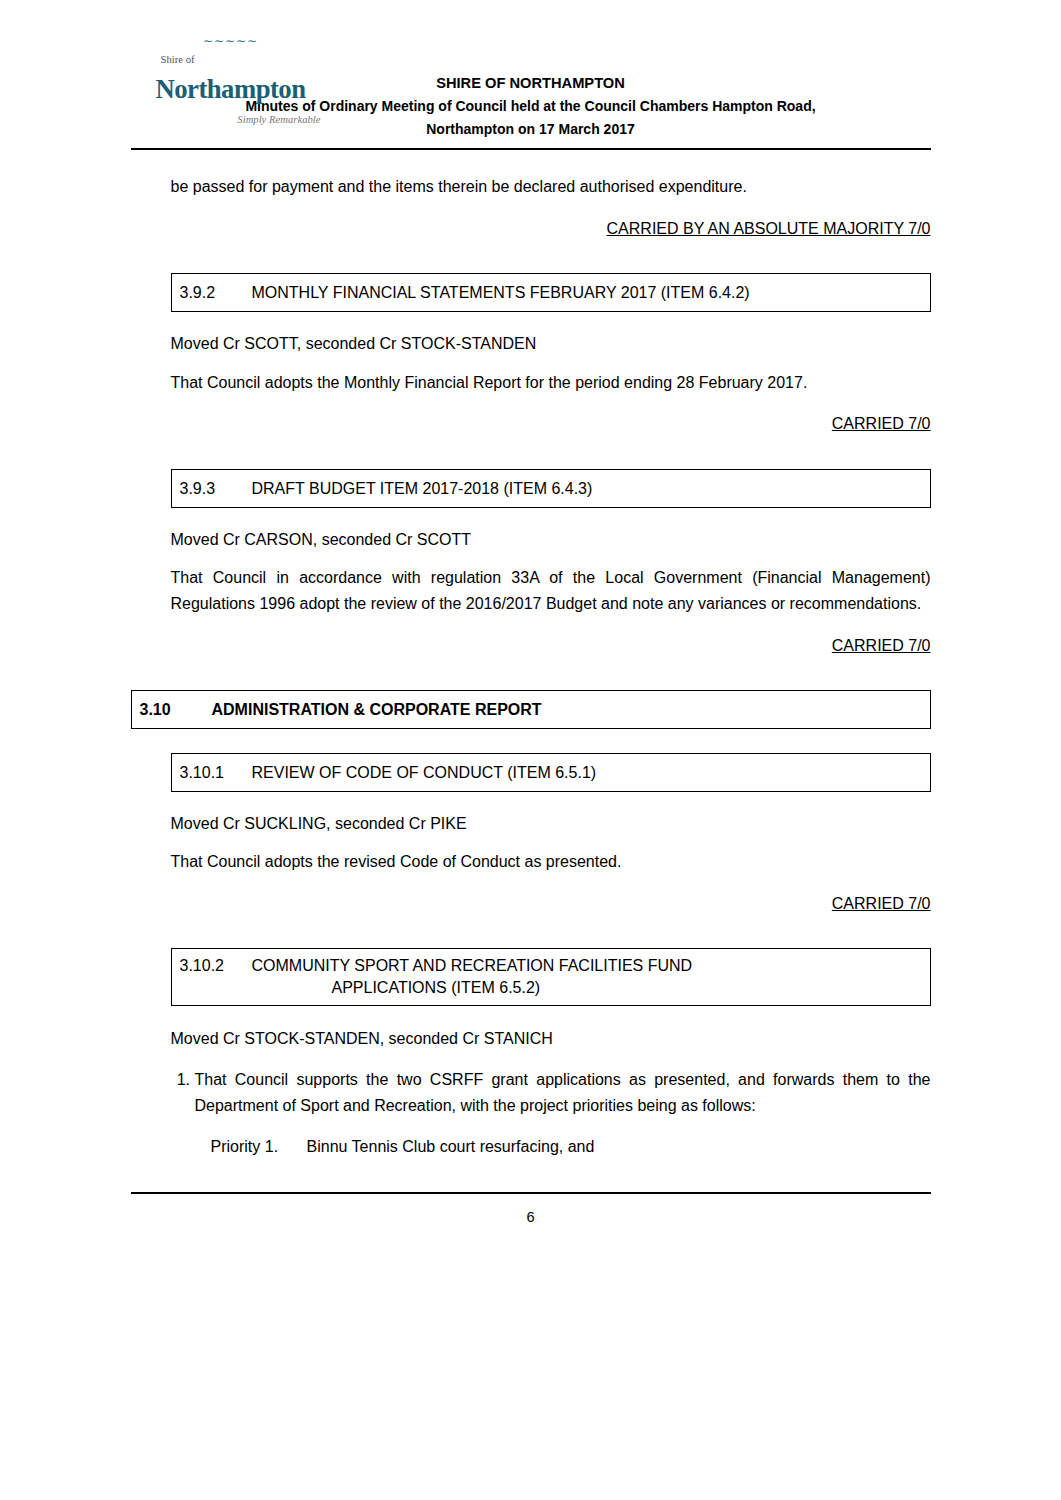∼∼∼∼∼ Shire of Northampton Simply Remarkable
SHIRE OF NORTHAMPTON Minutes of Ordinary Meeting of Council held at the Council Chambers Hampton Road, Northampton on 17 March 2017
be passed for payment and the items therein be declared authorised expenditure.
CARRIED BY AN ABSOLUTE MAJORITY 7/0
3.9.2 MONTHLY FINANCIAL STATEMENTS FEBRUARY 2017 (ITEM 6.4.2)
Moved Cr SCOTT, seconded Cr STOCK-STANDEN
That Council adopts the Monthly Financial Report for the period ending 28 February 2017.
CARRIED 7/0
3.9.3 DRAFT BUDGET ITEM 2017-2018 (ITEM 6.4.3)
Moved Cr CARSON, seconded Cr SCOTT
That Council in accordance with regulation 33A of the Local Government (Financial Management) Regulations 1996 adopt the review of the 2016/2017 Budget and note any variances or recommendations.
CARRIED 7/0
3.10 ADMINISTRATION & CORPORATE REPORT
3.10.1 REVIEW OF CODE OF CONDUCT (ITEM 6.5.1)
Moved Cr SUCKLING, seconded Cr PIKE
That Council adopts the revised Code of Conduct as presented.
CARRIED 7/0
3.10.2 COMMUNITY SPORT AND RECREATION FACILITIES FUNDAPPLICATIONS (ITEM 6.5.2)
Moved Cr STOCK-STANDEN, seconded Cr STANICH
That Council supports the two CSRFF grant applications as presented, and forwards them to the Department of Sport and Recreation, with the project priorities being as follows:
Priority 1. Binnu Tennis Club court resurfacing, and
6